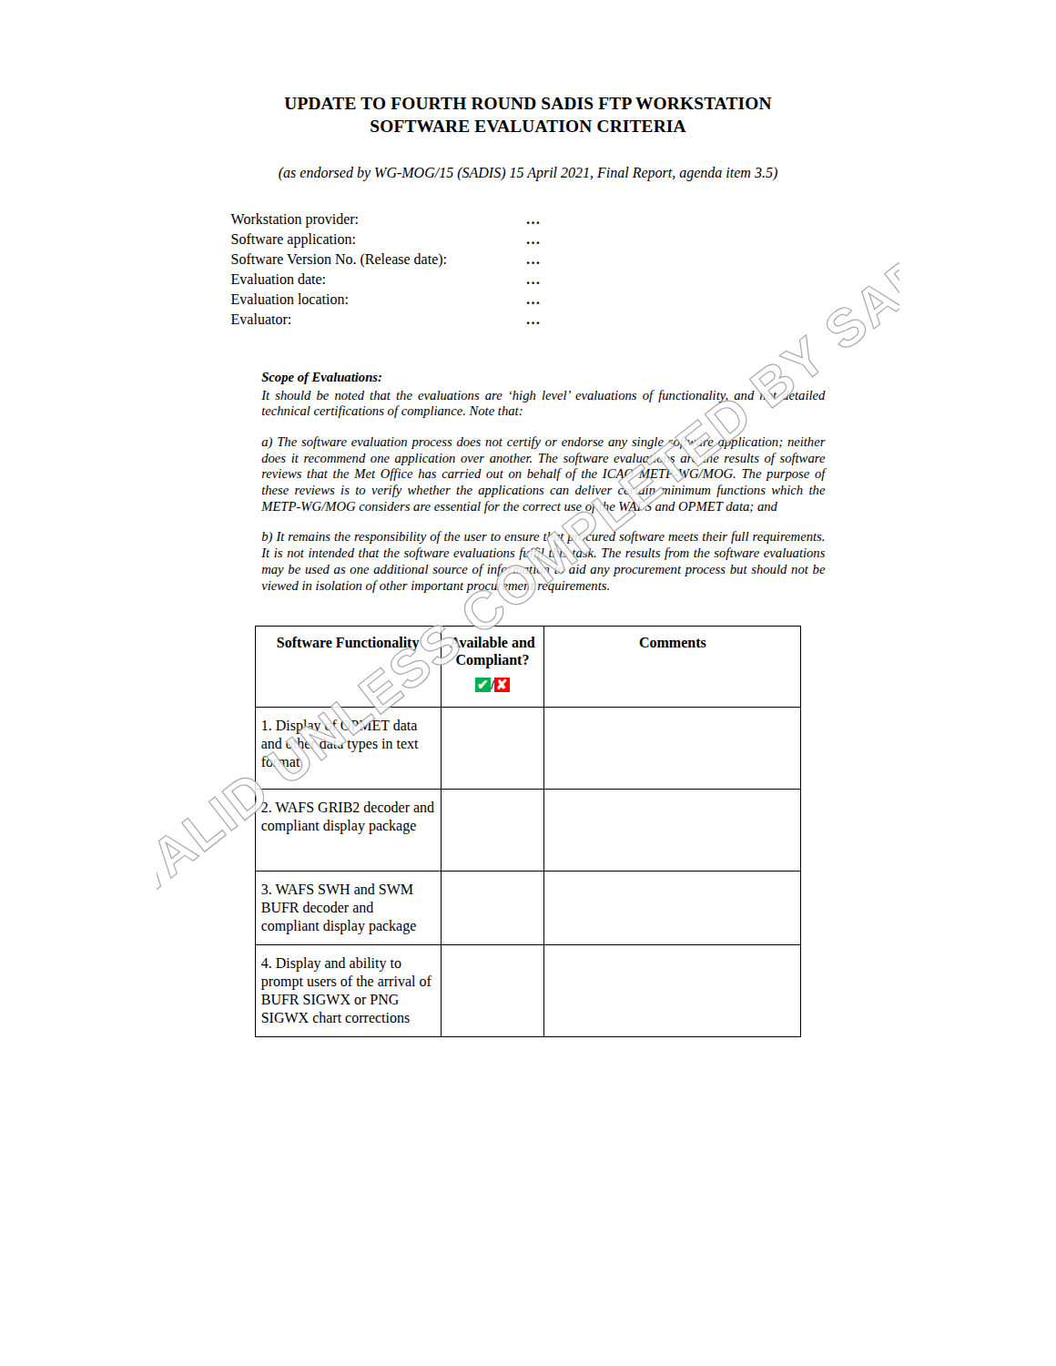NOT VALID UNLESS COMPLETED BY SADIS MANAGER, SADIS PROVIDER STATE
UPDATE TO FOURTH ROUND SADIS FTP WORKSTATION
SOFTWARE EVALUATION CRITERIA
(as endorsed by WG-MOG/15 (SADIS) 15 April 2021, Final Report, agenda item 3.5)
| Workstation provider: | … |
| Software application: | … |
| Software Version No. (Release date): | … |
| Evaluation date: | … |
| Evaluation location: | … |
| Evaluator: | … |
Scope of Evaluations:
It should be noted that the evaluations are ‘high level’ evaluations of functionality, and not detailed technical certifications of compliance. Note that:
a) The software evaluation process does not certify or endorse any single software application; neither does it recommend one application over another. The software evaluations are the results of software reviews that the Met Office has carried out on behalf of the ICAO METP-WG/MOG. The purpose of these reviews is to verify whether the applications can deliver certain minimum functions which the METP-WG/MOG considers are essential for the correct use of the WAFS and OPMET data; and
b) It remains the responsibility of the user to ensure that procured software meets their full requirements. It is not intended that the software evaluations fulfil this task. The results from the software evaluations may be used as one additional source of information to aid any procurement process but should not be viewed in isolation of other important procurement requirements.
| Software Functionality | Available and Compliant? ✔ / ✘ | Comments |
| --- | --- | --- |
| 1. Display of OPMET data and other data types in text format | | |
| 2. WAFS GRIB2 decoder and compliant display package | | |
| 3. WAFS SWH and SWM BUFR decoder and compliant display package | | |
| 4. Display and ability to prompt users of the arrival of BUFR SIGWX or PNG SIGWX chart corrections | | |